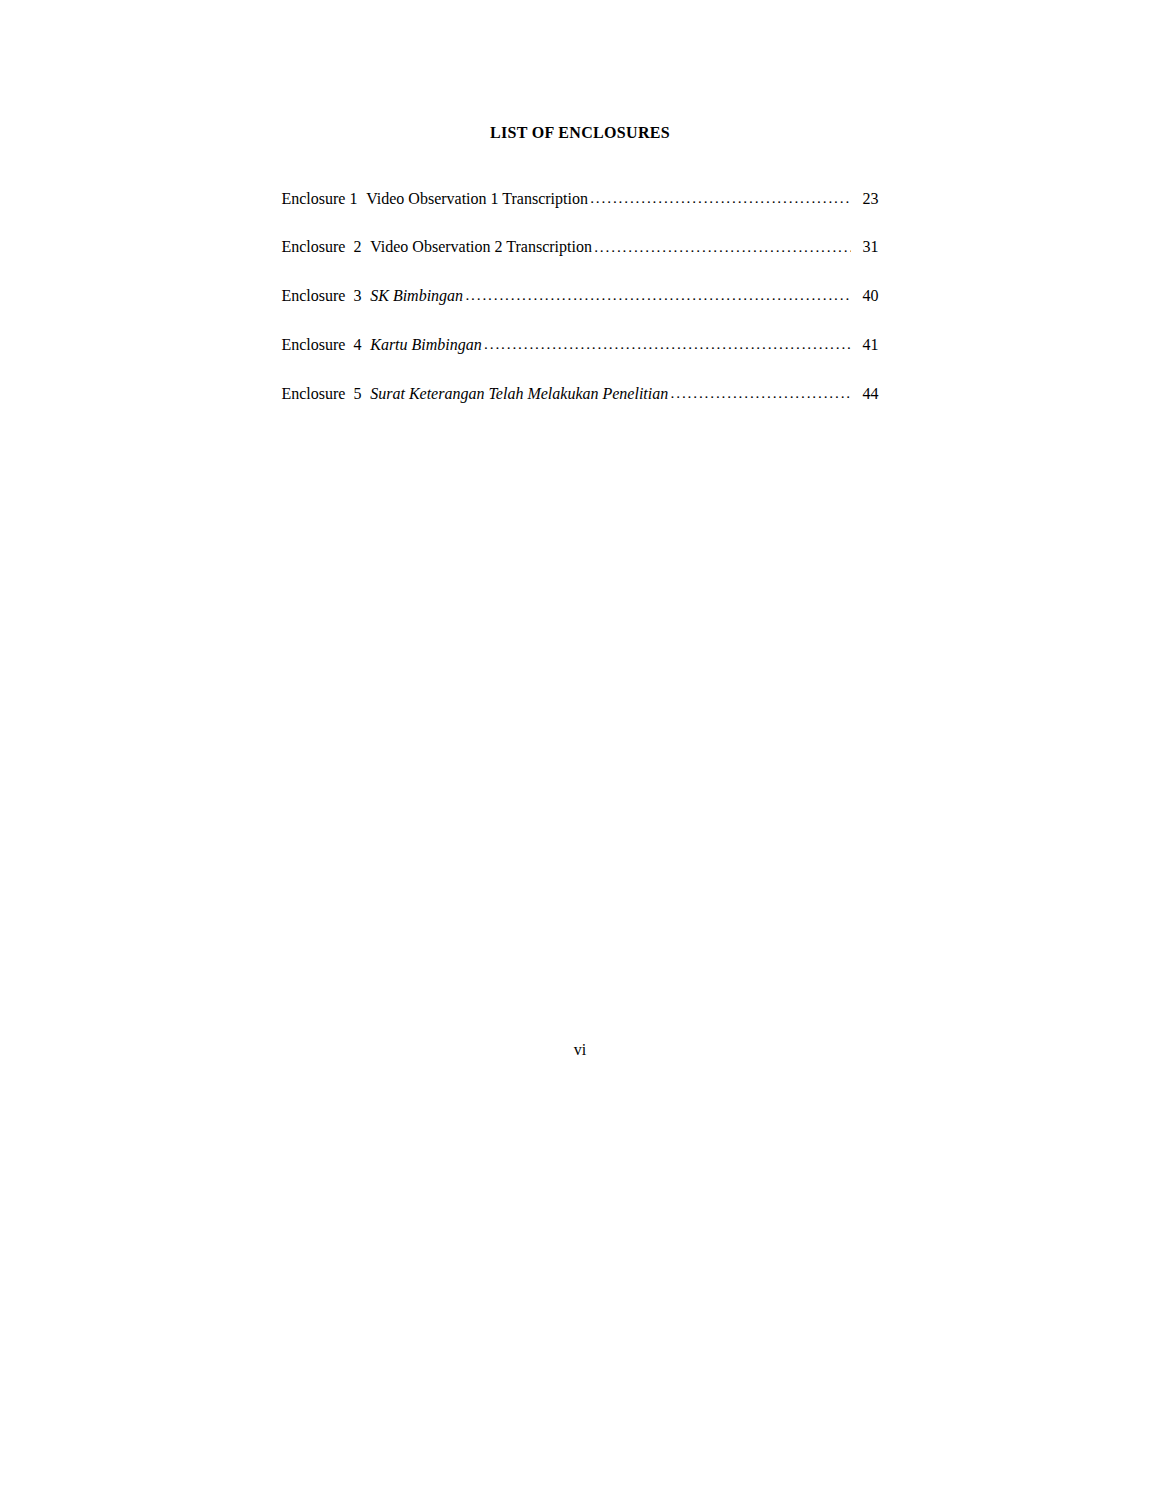LIST OF ENCLOSURES
Enclosure 1 Video Observation 1 Transcription .................................................................................................................. 23
Enclosure 2 Video Observation 2 Transcription .................................................................................................................. 31
Enclosure 3 SK Bimbingan .................................................................................................................. 40
Enclosure 4 Kartu Bimbingan .................................................................................................................. 41
Enclosure 5 Surat Keterangan Telah Melakukan Penelitian .................................................................................................................. 44
vi